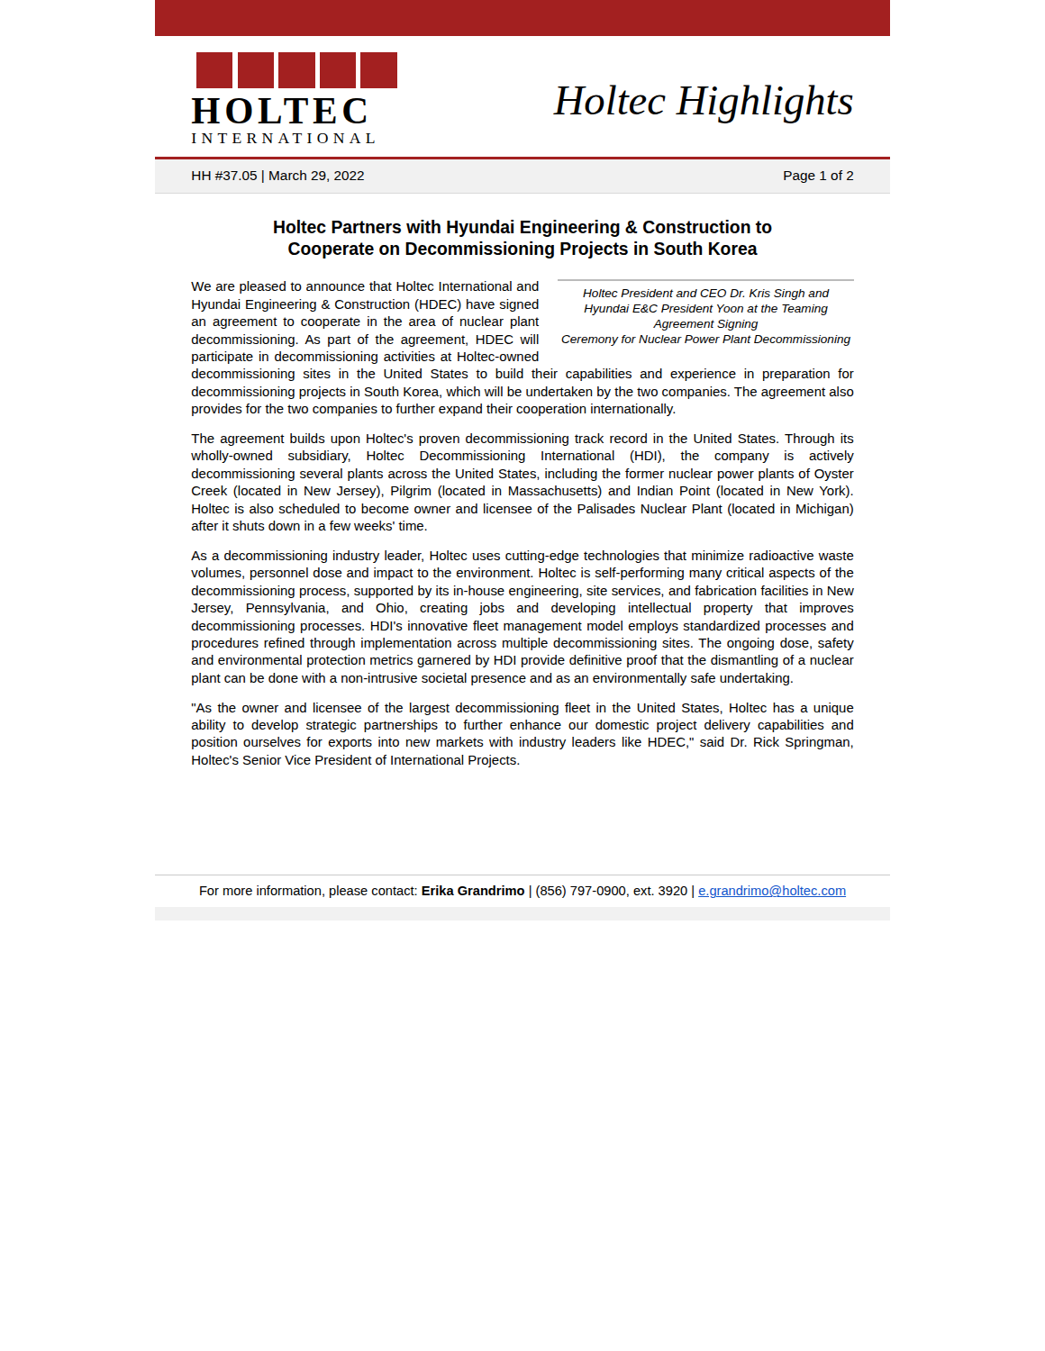HOLTEC
INTERNATIONAL
Holtec Highlights
HH #37.05 | March 29, 2022
Page 1 of 2
Holtec Partners with Hyundai Engineering & Construction to
Cooperate on Decommissioning Projects in South Korea
Holtec President and CEO Dr. Kris Singh and
Hyundai E&C President Yoon at the Teaming Agreement Signing
Ceremony for Nuclear Power Plant Decommissioning
We are pleased to announce that Holtec International and Hyundai Engineering & Construction (HDEC) have signed an agreement to cooperate in the area of nuclear plant decommissioning. As part of the agreement, HDEC will participate in decommissioning activities at Holtec-owned decommissioning sites in the United States to build their capabilities and experience in preparation for decommissioning projects in South Korea, which will be undertaken by the two companies. The agreement also provides for the two companies to further expand their cooperation internationally.
The agreement builds upon Holtec's proven decommissioning track record in the United States. Through its wholly-owned subsidiary, Holtec Decommissioning International (HDI), the company is actively decommissioning several plants across the United States, including the former nuclear power plants of Oyster Creek (located in New Jersey), Pilgrim (located in Massachusetts) and Indian Point (located in New York). Holtec is also scheduled to become owner and licensee of the Palisades Nuclear Plant (located in Michigan) after it shuts down in a few weeks' time.
As a decommissioning industry leader, Holtec uses cutting-edge technologies that minimize radioactive waste volumes, personnel dose and impact to the environment. Holtec is self-performing many critical aspects of the decommissioning process, supported by its in-house engineering, site services, and fabrication facilities in New Jersey, Pennsylvania, and Ohio, creating jobs and developing intellectual property that improves decommissioning processes. HDI's innovative fleet management model employs standardized processes and procedures refined through implementation across multiple decommissioning sites. The ongoing dose, safety and environmental protection metrics garnered by HDI provide definitive proof that the dismantling of a nuclear plant can be done with a non-intrusive societal presence and as an environmentally safe undertaking.
"As the owner and licensee of the largest decommissioning fleet in the United States, Holtec has a unique ability to develop strategic partnerships to further enhance our domestic project delivery capabilities and position ourselves for exports into new markets with industry leaders like HDEC," said Dr. Rick Springman, Holtec's Senior Vice President of International Projects.
For more information, please contact: Erika Grandrimo | (856) 797-0900, ext. 3920 | e.grandrimo@holtec.com